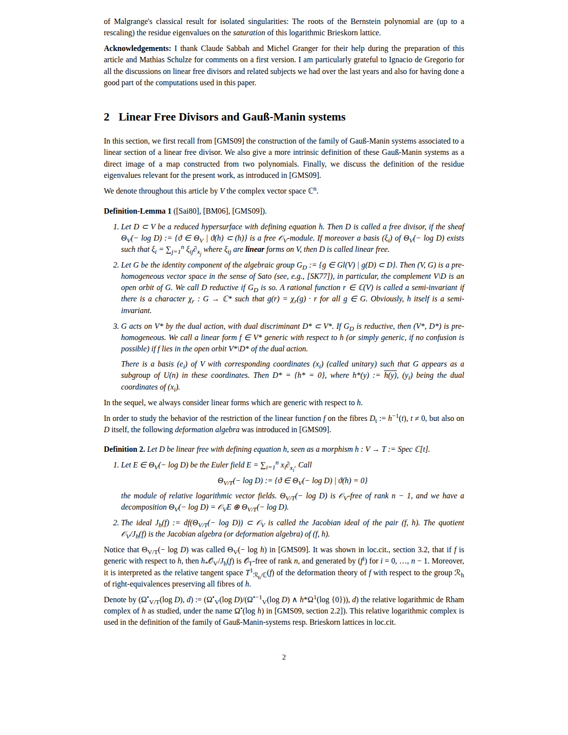of Malgrange's classical result for isolated singularities: The roots of the Bernstein polynomial are (up to a rescaling) the residue eigenvalues on the saturation of this logarithmic Brieskorn lattice.
Acknowledgements: I thank Claude Sabbah and Michel Granger for their help during the preparation of this article and Mathias Schulze for comments on a first version. I am particularly grateful to Ignacio de Gregorio for all the discussions on linear free divisors and related subjects we had over the last years and also for having done a good part of the computations used in this paper.
2 Linear Free Divisors and Gauß-Manin systems
In this section, we first recall from [GMS09] the construction of the family of Gauß-Manin systems associated to a linear section of a linear free divisor. We also give a more intrinsic definition of these Gauß-Manin systems as a direct image of a map constructed from two polynomials. Finally, we discuss the definition of the residue eigenvalues relevant for the present work, as introduced in [GMS09].
We denote throughout this article by V the complex vector space ℂn.
Definition-Lemma 1 ([Sai80], [BM06], [GMS09]).
Let D ⊂ V be a reduced hypersurface with defining equation h. Then D is called a free divisor, if the sheaf ΘV(− log D) := {ϑ ∈ ΘV | ϑ(h) ⊂ (h)} is a free 𝒪V-module. If moreover a basis (ξi) of ΘV(− log D) exists such that ξi = ∑j=1n ξij∂xj where ξij are linear forms on V, then D is called linear free.
Let G be the identity component of the algebraic group GD := {g ∈ Gl(V) | g(D) ⊂ D}. Then (V, G) is a pre-homogeneous vector space in the sense of Sato (see, e.g., [SK77]), in particular, the complement V\D is an open orbit of G. We call D reductive if GD is so. A rational function r ∈ ℂ(V) is called a semi-invariant if there is a character χr : G → ℂ* such that g(r) = χr(g) · r for all g ∈ G. Obviously, h itself is a semi-invariant.
G acts on V* by the dual action, with dual discriminant D* ⊂ V*. If GD is reductive, then (V*, D*) is pre-homogeneous. We call a linear form f ∈ V* generic with respect to h (or simply generic, if no confusion is possible) if f lies in the open orbit V*\D* of the dual action.
There is a basis (ei) of V with corresponding coordinates (xi) (called unitary) such that G appears as a subgroup of U(n) in these coordinates. Then D* = {h* = 0}, where h*(y) := h(y), (yi) being the dual coordinates of (xi).
In the sequel, we always consider linear forms which are generic with respect to h.
In order to study the behavior of the restriction of the linear function f on the fibres Dt := h−1(t), t ≠ 0, but also on D itself, the following deformation algebra was introduced in [GMS09].
Definition 2. Let D be linear free with defining equation h, seen as a morphism h : V → T := Spec ℂ[t].
Let E ∈ ΘV(− log D) be the Euler field E = ∑i=1n xi∂xi. Call
ΘV/T(− log D) := {ϑ ∈ ΘV(− log D) | ϑ(h) = 0}
the module of relative logarithmic vector fields. ΘV/T(− log D) is 𝒪V-free of rank n − 1, and we have a decomposition ΘV(− log D) = 𝒪VE ⊕ ΘV/T(− log D).
The ideal Jh(f) := df(ΘV/T(− log D)) ⊂ 𝒪V is called the Jacobian ideal of the pair (f, h). The quotient 𝒪V/Jh(f) is the Jacobian algebra (or deformation algebra) of (f, h).
Notice that ΘV/T(− log D) was called ΘV(− log h) in [GMS09]. It was shown in loc.cit., section 3.2, that if f is generic with respect to h, then h*𝒪V/Jh(f) is 𝒪T-free of rank n, and generated by (fi) for i = 0, …, n − 1. Moreover, it is interpreted as the relative tangent space T1ℛh/ℂ(f) of the deformation theory of f with respect to the group ℛh of right-equivalences preserving all fibres of h.
Denote by (Ω•V/T(log D), d) := (Ω•V(log D)/(Ω•−1V(log D) ∧ h*Ω1(log {0})), d) the relative logarithmic de Rham complex of h as studied, under the name Ω•(log h) in [GMS09, section 2.2]). This relative logarithmic complex is used in the definition of the family of Gauß-Manin-systems resp. Brieskorn lattices in loc.cit.
2